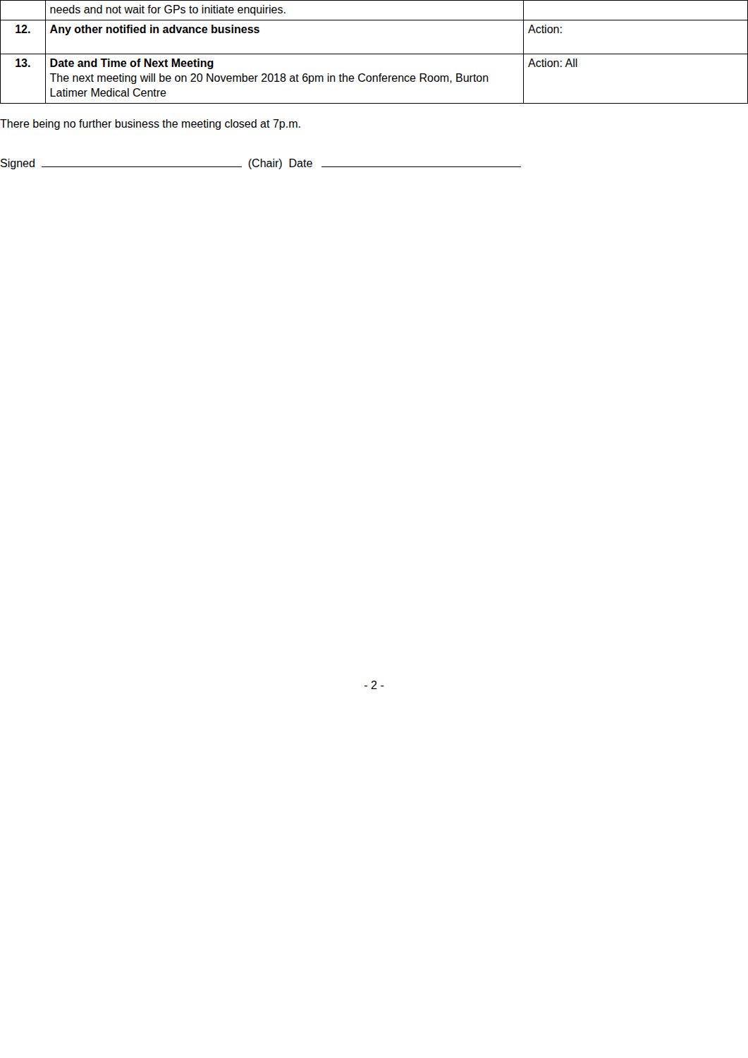| | needs and not wait for GPs to initiate enquiries. | |
| 12. | Any other notified in advance business | Action: |
| 13. | Date and Time of Next Meeting The next meeting will be on 20 November 2018 at 6pm in the Conference Room, Burton Latimer Medical Centre | Action: All |
There being no further business the meeting closed at 7p.m.
Signed (Chair) Date
- 2 -